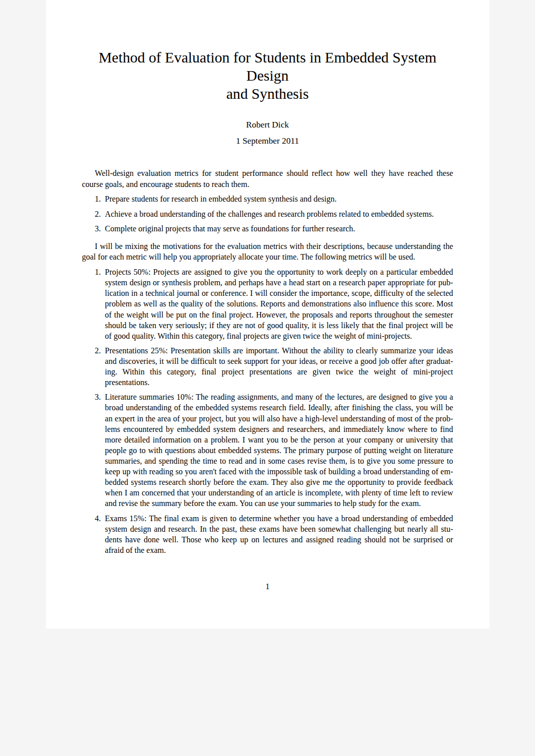Method of Evaluation for Students in Embedded System Design
and Synthesis
Robert Dick
1 September 2011
Well-design evaluation metrics for student performance should reflect how well they have reached these course goals, and encourage students to reach them.
Prepare students for research in embedded system synthesis and design.
Achieve a broad understanding of the challenges and research problems related to embedded systems.
Complete original projects that may serve as foundations for further research.
I will be mixing the motivations for the evaluation metrics with their descriptions, because understanding the goal for each metric will help you appropriately allocate your time. The following metrics will be used.
Projects 50%: Projects are assigned to give you the opportunity to work deeply on a particular embedded system design or synthesis problem, and perhaps have a head start on a research paper appropriate for publication in a technical journal or conference. I will consider the importance, scope, difficulty of the selected problem as well as the quality of the solutions. Reports and demonstrations also influence this score. Most of the weight will be put on the final project. However, the proposals and reports throughout the semester should be taken very seriously; if they are not of good quality, it is less likely that the final project will be of good quality. Within this category, final projects are given twice the weight of mini-projects.
Presentations 25%: Presentation skills are important. Without the ability to clearly summarize your ideas and discoveries, it will be difficult to seek support for your ideas, or receive a good job offer after graduating. Within this category, final project presentations are given twice the weight of mini-project presentations.
Literature summaries 10%: The reading assignments, and many of the lectures, are designed to give you a broad understanding of the embedded systems research field. Ideally, after finishing the class, you will be an expert in the area of your project, but you will also have a high-level understanding of most of the problems encountered by embedded system designers and researchers, and immediately know where to find more detailed information on a problem. I want you to be the person at your company or university that people go to with questions about embedded systems. The primary purpose of putting weight on literature summaries, and spending the time to read and in some cases revise them, is to give you some pressure to keep up with reading so you aren't faced with the impossible task of building a broad understanding of embedded systems research shortly before the exam. They also give me the opportunity to provide feedback when I am concerned that your understanding of an article is incomplete, with plenty of time left to review and revise the summary before the exam. You can use your summaries to help study for the exam.
Exams 15%: The final exam is given to determine whether you have a broad understanding of embedded system design and research. In the past, these exams have been somewhat challenging but nearly all students have done well. Those who keep up on lectures and assigned reading should not be surprised or afraid of the exam.
1